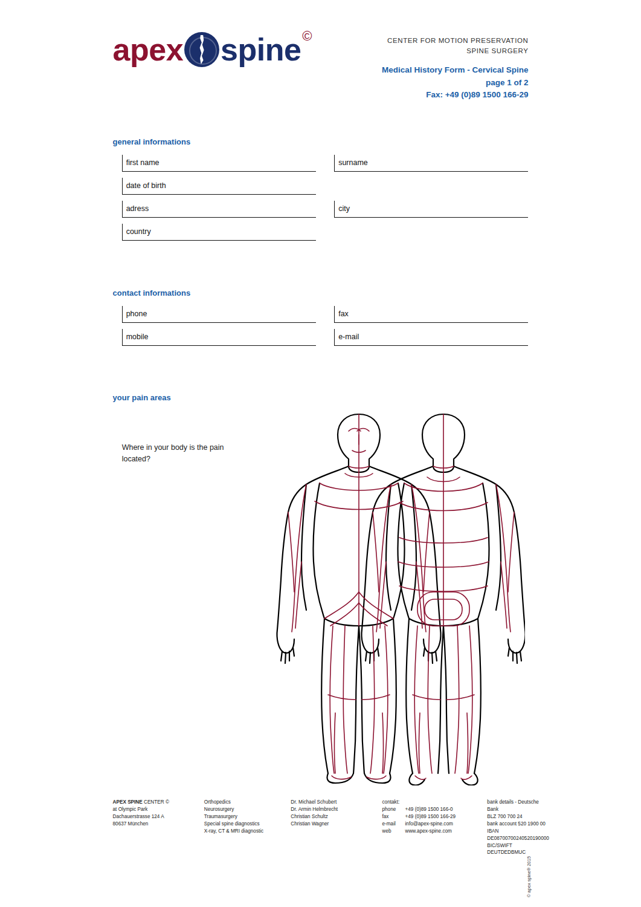apex spine
©
Center for Motion Preservation
Spine Surgery
Medical History Form - Cervical Spine
page 1 of 2 Fax: +49 (0)89 1500 166-29
general informations
first name
surname
date of birth
adress
city
country
contact informations
phone
fax
mobile
e-mail
your pain areas
Where in your body is the pain located?
APEX SPINE CENTER ©
at Olympic Park
Dachauerstrasse 124 A
80637 München
Orthopedics
Neurosurgery
Traumasurgery
Special spine diagnostics
X-ray, CT & MRI diagnostic
Dr. Michael Schubert
Dr. Armin Helmbrecht
Christian Schultz
Christian Wagner
contakt:
phone+49 (0)89 1500 166-0 fax+49 (0)89 1500 166-29 e-mail info@apex-spine.com web www.apex-spine.com
bank details - Deutsche Bank
BLZ 700 700 24
bank account 520 1900 00
IBAN DE08700700240520190000
BIC/SWIFT DEUTDEDBMUC
© apex spine® 2015